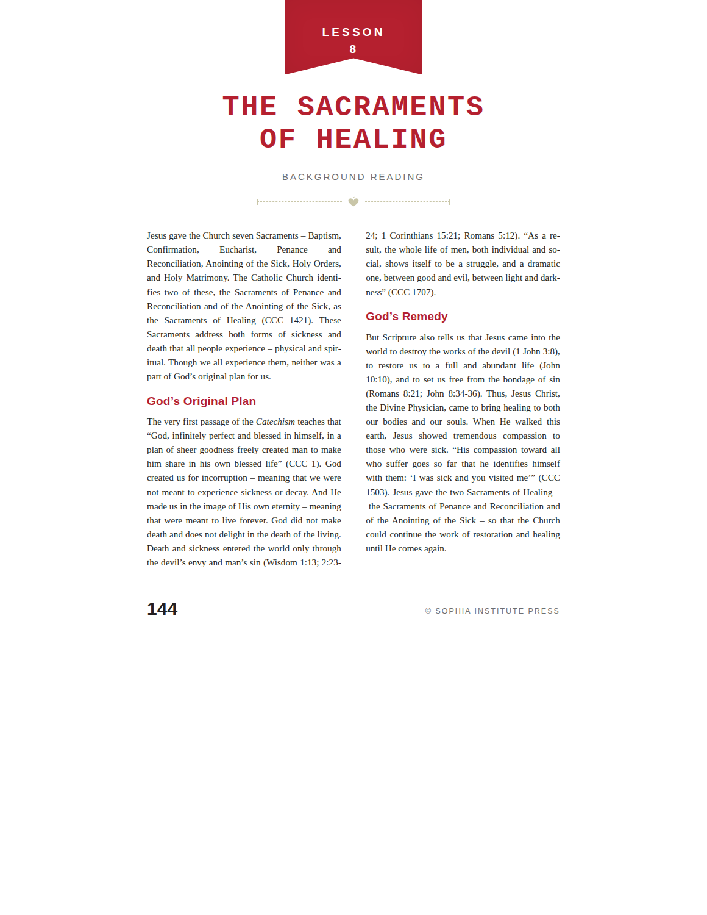LESSON 8
The Sacraments
of Healing
Background Reading
Jesus gave the Church seven Sacraments – Baptism, Confirmation, Eucharist, Penance and Reconciliation, Anointing of the Sick, Holy Orders, and Holy Matrimony. The Catholic Church identifies two of these, the Sacraments of Penance and Reconciliation and of the Anointing of the Sick, as the Sacraments of Healing (CCC 1421). These Sacraments address both forms of sickness and death that all people experience – physical and spiritual. Though we all experience them, neither was a part of God’s original plan for us.
God’s Original Plan
The very first passage of the Catechism teaches that “God, infinitely perfect and blessed in himself, in a plan of sheer goodness freely created man to make him share in his own blessed life” (CCC 1). God created us for incorruption – meaning that we were not meant to experience sickness or decay. And He made us in the image of His own eternity – meaning that were meant to live forever. God did not make death and does not delight in the death of the living. Death and sickness entered the world only through the devil’s envy and man’s sin (Wisdom 1:13; 2:23-24; 1 Corinthians 15:21; Romans 5:12). “As a result, the whole life of men, both individual and social, shows itself to be a struggle, and a dramatic one, between good and evil, between light and darkness” (CCC 1707).
God’s Remedy
But Scripture also tells us that Jesus came into the world to destroy the works of the devil (1 John 3:8), to restore us to a full and abundant life (John 10:10), and to set us free from the bondage of sin (Romans 8:21; John 8:34-36). Thus, Jesus Christ, the Divine Physician, came to bring healing to both our bodies and our souls. When He walked this earth, Jesus showed tremendous compassion to those who were sick. “His compassion toward all who suffer goes so far that he identifies himself with them: ‘I was sick and you visited me’” (CCC 1503). Jesus gave the two Sacraments of Healing – the Sacraments of Penance and Reconciliation and of the Anointing of the Sick – so that the Church could continue the work of restoration and healing until He comes again.
144
© Sophia Institute Press